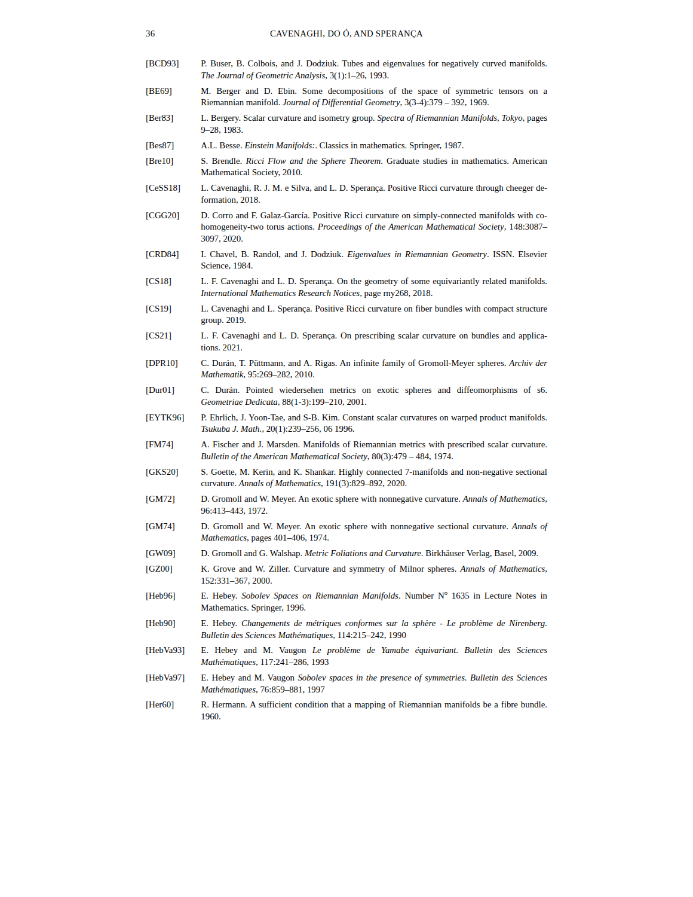36 CAVENAGHI, DO Ó, AND SPERANÇA
[BCD93]
P. Buser, B. Colbois, and J. Dodziuk. Tubes and eigenvalues for negatively curved manifolds. The Journal of Geometric Analysis, 3(1):1–26, 1993.
[BE69]
M. Berger and D. Ebin. Some decompositions of the space of symmetric tensors on a Riemannian manifold. Journal of Differential Geometry, 3(3-4):379 – 392, 1969.
[Ber83]
L. Bergery. Scalar curvature and isometry group. Spectra of Riemannian Manifolds, Tokyo, pages 9–28, 1983.
[Bes87]
A.L. Besse. Einstein Manifolds:. Classics in mathematics. Springer, 1987.
[Bre10]
S. Brendle. Ricci Flow and the Sphere Theorem. Graduate studies in mathematics. American Mathematical Society, 2010.
[CeSS18]
L. Cavenaghi, R. J. M. e Silva, and L. D. Sperança. Positive Ricci curvature through cheeger deformation, 2018.
[CGG20]
D. Corro and F. Galaz-García. Positive Ricci curvature on simply-connected manifolds with cohomogeneity-two torus actions. Proceedings of the American Mathematical Society, 148:3087–3097, 2020.
[CRD84]
I. Chavel, B. Randol, and J. Dodziuk. Eigenvalues in Riemannian Geometry. ISSN. Elsevier Science, 1984.
[CS18]
L. F. Cavenaghi and L. D. Sperança. On the geometry of some equivariantly related manifolds. International Mathematics Research Notices, page rny268, 2018.
[CS19]
L. Cavenaghi and L. Sperança. Positive Ricci curvature on fiber bundles with compact structure group. 2019.
[CS21]
L. F. Cavenaghi and L. D. Sperança. On prescribing scalar curvature on bundles and applications. 2021.
[DPR10]
C. Durán, T. Püttmann, and A. Rigas. An infinite family of Gromoll-Meyer spheres. Archiv der Mathematik, 95:269–282, 2010.
[Dur01]
C. Durán. Pointed wiedersehen metrics on exotic spheres and diffeomorphisms of s6. Geometriae Dedicata, 88(1-3):199–210, 2001.
[EYTK96]
P. Ehrlich, J. Yoon-Tae, and S-B. Kim. Constant scalar curvatures on warped product manifolds. Tsukuba J. Math., 20(1):239–256, 06 1996.
[FM74]
A. Fischer and J. Marsden. Manifolds of Riemannian metrics with prescribed scalar curvature. Bulletin of the American Mathematical Society, 80(3):479 – 484, 1974.
[GKS20]
S. Goette, M. Kerin, and K. Shankar. Highly connected 7-manifolds and non-negative sectional curvature. Annals of Mathematics, 191(3):829–892, 2020.
[GM72]
D. Gromoll and W. Meyer. An exotic sphere with nonnegative curvature. Annals of Mathematics, 96:413–443, 1972.
[GM74]
D. Gromoll and W. Meyer. An exotic sphere with nonnegative sectional curvature. Annals of Mathematics, pages 401–406, 1974.
[GW09]
D. Gromoll and G. Walshap. Metric Foliations and Curvature. Birkhäuser Verlag, Basel, 2009.
[GZ00]
K. Grove and W. Ziller. Curvature and symmetry of Milnor spheres. Annals of Mathematics, 152:331–367, 2000.
[Heb96]
E. Hebey. Sobolev Spaces on Riemannian Manifolds. Number No 1635 in Lecture Notes in Mathematics. Springer, 1996.
[Heb90]
E. Hebey. Changements de métriques conformes sur la sphère - Le problème de Nirenberg. Bulletin des Sciences Mathématiques, 114:215–242, 1990
[HebVa93]
E. Hebey and M. Vaugon Le problème de Yamabe équivariant. Bulletin des Sciences Mathématiques, 117:241–286, 1993
[HebVa97]
E. Hebey and M. Vaugon Sobolev spaces in the presence of symmetries. Bulletin des Sciences Mathématiques, 76:859–881, 1997
[Her60]
R. Hermann. A sufficient condition that a mapping of Riemannian manifolds be a fibre bundle. 1960.